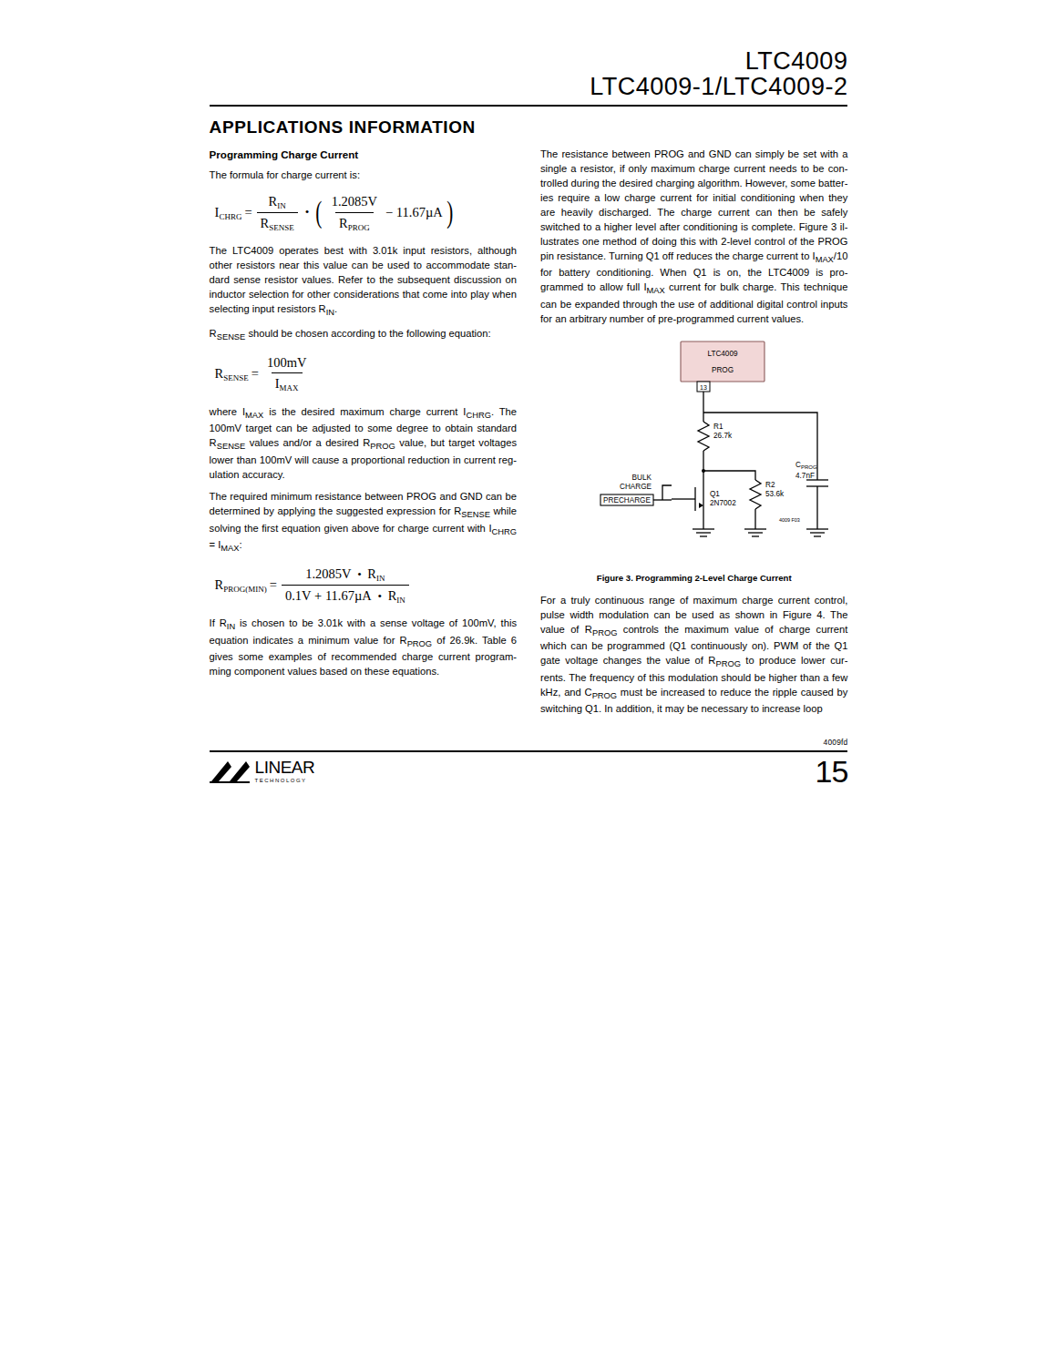LTC4009
LTC4009-1/LTC4009-2
Applications Information
Programming Charge Current
The formula for charge current is:
ICHRG = RIN RSENSE • ( 1.2085V RPROG − 11.67µA )
The LTC4009 operates best with 3.01k input resistors, although other resistors near this value can be used to accommodate standard sense resistor values. Refer to the subsequent discussion on inductor selection for other considerations that come into play when selecting input resistors RIN.
RSENSE should be chosen according to the following equation:
RSENSE = 100mV IMAX
where IMAX is the desired maximum charge current ICHRG. The 100mV target can be adjusted to some degree to obtain standard RSENSE values and/or a desired RPROG value, but target voltages lower than 100mV will cause a proportional reduction in current regulation accuracy.
The required minimum resistance between PROG and GND can be determined by applying the suggested expression for RSENSE while solving the first equation given above for charge current with ICHRG = IMAX:
RPROG(MIN) = 1.2085V • RIN 0.1V + 11.67µA • RIN
If RIN is chosen to be 3.01k with a sense voltage of 100mV, this equation indicates a minimum value for RPROG of 26.9k. Table 6 gives some examples of recommended charge current programming component values based on these equations.
The resistance between PROG and GND can simply be set with a single a resistor, if only maximum charge current needs to be controlled during the desired charging algorithm. However, some batteries require a low charge current for initial conditioning when they are heavily discharged. The charge current can then be safely switched to a higher level after conditioning is complete. Figure 3 illustrates one method of doing this with 2-level control of the PROG pin resistance. Turning Q1 off reduces the charge current to IMAX/10 for battery conditioning. When Q1 is on, the LTC4009 is programmed to allow full IMAX current for bulk charge. This technique can be expanded through the use of additional digital control inputs for an arbitrary number of pre-programmed current values.
LTC4009 PROG 13 R1 26.7k Q1 2N7002 R2 53.6k CPROG 4.7nF BULK CHARGE PRECHARGE 4009 F03
Figure 3. Programming 2-Level Charge Current
For a truly continuous range of maximum charge current control, pulse width modulation can be used as shown in Figure 4. The value of RPROG controls the maximum value of charge current which can be programmed (Q1 continuously on). PWM of the Q1 gate voltage changes the value of RPROG to produce lower currents. The frequency of this modulation should be higher than a few kHz, and CPROG must be increased to reduce the ripple caused by switching Q1. In addition, it may be necessary to increase loop
4009fd
LINEAR
TECHNOLOGY
15